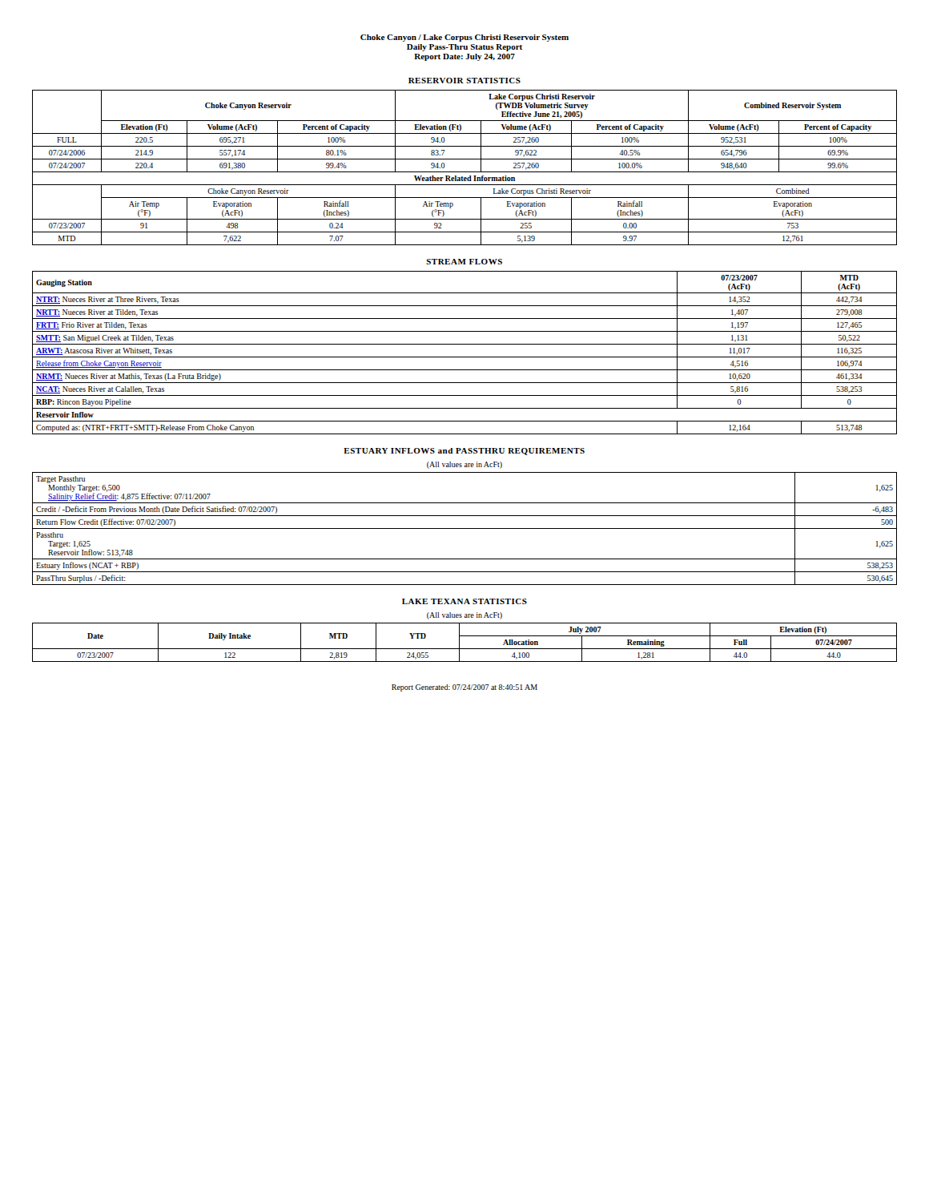Choke Canyon / Lake Corpus Christi Reservoir System
Daily Pass-Thru Status Report
Report Date: July 24, 2007
RESERVOIR STATISTICS
| | Choke Canyon Reservoir | Lake Corpus Christi Reservoir (TWDB Volumetric Survey Effective June 21, 2005) | Combined Reservoir System |
| --- | --- | --- | --- |
| Elevation (Ft) | Volume (AcFt) | Percent of Capacity | Elevation (Ft) | Volume (AcFt) | Percent of Capacity | Volume (AcFt) | Percent of Capacity |
| FULL | 220.5 | 695,271 | 100% | 94.0 | 257,260 | 100% | 952,531 | 100% |
| 07/24/2006 | 214.9 | 557,174 | 80.1% | 83.7 | 97,622 | 40.5% | 654,796 | 69.9% |
| 07/24/2007 | 220.4 | 691,380 | 99.4% | 94.0 | 257,260 | 100.0% | 948,640 | 99.6% |
| Weather Related Information |
| | Choke Canyon Reservoir | Lake Corpus Christi Reservoir | Combined |
| Air Temp (°F) | Evaporation (AcFt) | Rainfall (Inches) | Air Temp (°F) | Evaporation (AcFt) | Rainfall (Inches) | Evaporation (AcFt) |
| 07/23/2007 | 91 | 498 | 0.24 | 92 | 255 | 0.00 | 753 |
| MTD | | 7,622 | 7.07 | | 5,139 | 9.97 | 12,761 |
STREAM FLOWS
| Gauging Station | 07/23/2007 (AcFt) | MTD (AcFt) |
| --- | --- | --- |
| NTRT: Nueces River at Three Rivers, Texas | 14,352 | 442,734 |
| NRTT: Nueces River at Tilden, Texas | 1,407 | 279,008 |
| FRTT: Frio River at Tilden, Texas | 1,197 | 127,465 |
| SMTT: San Miguel Creek at Tilden, Texas | 1,131 | 50,522 |
| ARWT: Atascosa River at Whitsett, Texas | 11,017 | 116,325 |
| Release from Choke Canyon Reservoir | 4,516 | 106,974 |
| NRMT: Nueces River at Mathis, Texas (La Fruta Bridge) | 10,620 | 461,334 |
| NCAT: Nueces River at Calallen, Texas | 5,816 | 538,253 |
| RBP: Rincon Bayou Pipeline | 0 | 0 |
| Reservoir Inflow |
| Computed as: (NTRT+FRTT+SMTT)-Release From Choke Canyon | 12,164 | 513,748 |
ESTUARY INFLOWS and PASSTHRU REQUIREMENTS
(All values are in AcFt)
| Target Passthru Monthly Target: 6,500 Salinity Relief Credit : 4,875 Effective: 07/11/2007 | 1,625 |
| Credit / -Deficit From Previous Month (Date Deficit Satisfied: 07/02/2007) | -6,483 |
| Return Flow Credit (Effective: 07/02/2007) | 500 |
| Passthru Target: 1,625 Reservoir Inflow: 513,748 | 1,625 |
| Estuary Inflows (NCAT + RBP) | 538,253 |
| PassThru Surplus / -Deficit: | 530,645 |
LAKE TEXANA STATISTICS
(All values are in AcFt)
| Date | Daily Intake | MTD | YTD | July 2007 | Elevation (Ft) |
| --- | --- | --- | --- | --- | --- |
| Allocation | Remaining | Full | 07/24/2007 |
| 07/23/2007 | 122 | 2,819 | 24,055 | 4,100 | 1,281 | 44.0 | 44.0 |
Report Generated: 07/24/2007 at 8:40:51 AM